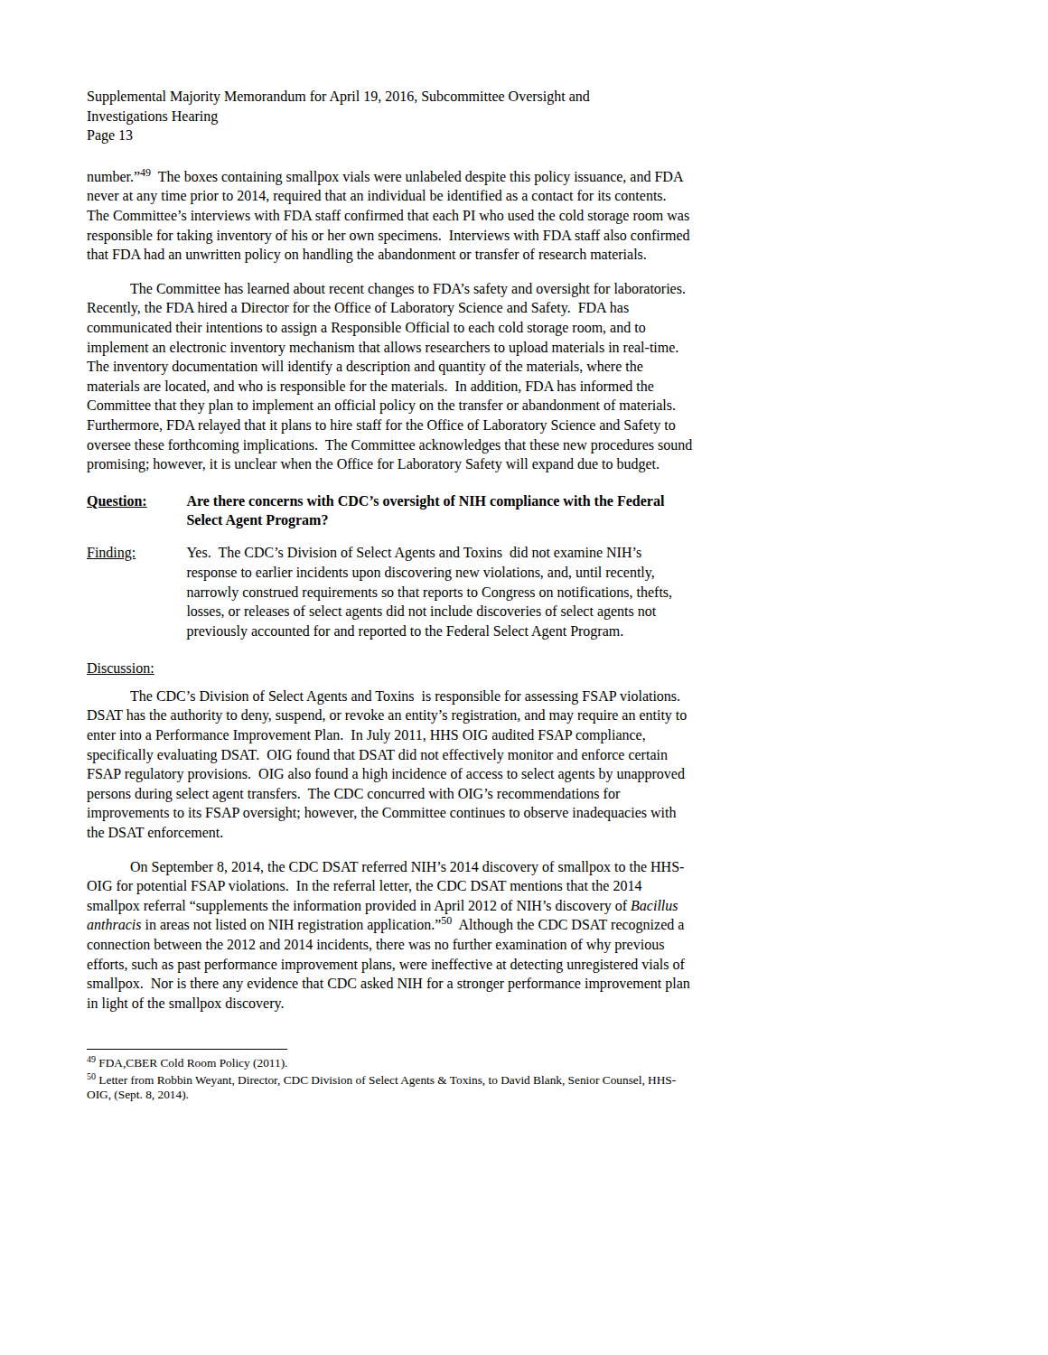Supplemental Majority Memorandum for April 19, 2016, Subcommittee Oversight and
Investigations Hearing
Page 13
number.”49 The boxes containing smallpox vials were unlabeled despite this policy issuance, and FDA never at any time prior to 2014, required that an individual be identified as a contact for its contents. The Committee’s interviews with FDA staff confirmed that each PI who used the cold storage room was responsible for taking inventory of his or her own specimens. Interviews with FDA staff also confirmed that FDA had an unwritten policy on handling the abandonment or transfer of research materials.
The Committee has learned about recent changes to FDA’s safety and oversight for laboratories. Recently, the FDA hired a Director for the Office of Laboratory Science and Safety. FDA has communicated their intentions to assign a Responsible Official to each cold storage room, and to implement an electronic inventory mechanism that allows researchers to upload materials in real-time. The inventory documentation will identify a description and quantity of the materials, where the materials are located, and who is responsible for the materials. In addition, FDA has informed the Committee that they plan to implement an official policy on the transfer or abandonment of materials. Furthermore, FDA relayed that it plans to hire staff for the Office of Laboratory Science and Safety to oversee these forthcoming implications. The Committee acknowledges that these new procedures sound promising; however, it is unclear when the Office for Laboratory Safety will expand due to budget.
Question:
Are there concerns with CDC’s oversight of NIH compliance with the Federal Select Agent Program?
Finding:
Yes. The CDC’s Division of Select Agents and Toxins did not examine NIH’s response to earlier incidents upon discovering new violations, and, until recently, narrowly construed requirements so that reports to Congress on notifications, thefts, losses, or releases of select agents did not include discoveries of select agents not previously accounted for and reported to the Federal Select Agent Program.
Discussion:
The CDC’s Division of Select Agents and Toxins is responsible for assessing FSAP violations. DSAT has the authority to deny, suspend, or revoke an entity’s registration, and may require an entity to enter into a Performance Improvement Plan. In July 2011, HHS OIG audited FSAP compliance, specifically evaluating DSAT. OIG found that DSAT did not effectively monitor and enforce certain FSAP regulatory provisions. OIG also found a high incidence of access to select agents by unapproved persons during select agent transfers. The CDC concurred with OIG’s recommendations for improvements to its FSAP oversight; however, the Committee continues to observe inadequacies with the DSAT enforcement.
On September 8, 2014, the CDC DSAT referred NIH’s 2014 discovery of smallpox to the HHS-OIG for potential FSAP violations. In the referral letter, the CDC DSAT mentions that the 2014 smallpox referral “supplements the information provided in April 2012 of NIH’s discovery of Bacillus anthracis in areas not listed on NIH registration application.”50 Although the CDC DSAT recognized a connection between the 2012 and 2014 incidents, there was no further examination of why previous efforts, such as past performance improvement plans, were ineffective at detecting unregistered vials of smallpox. Nor is there any evidence that CDC asked NIH for a stronger performance improvement plan in light of the smallpox discovery.
49 FDA,CBER Cold Room Policy (2011).
50 Letter from Robbin Weyant, Director, CDC Division of Select Agents & Toxins, to David Blank, Senior Counsel, HHS-OIG, (Sept. 8, 2014).